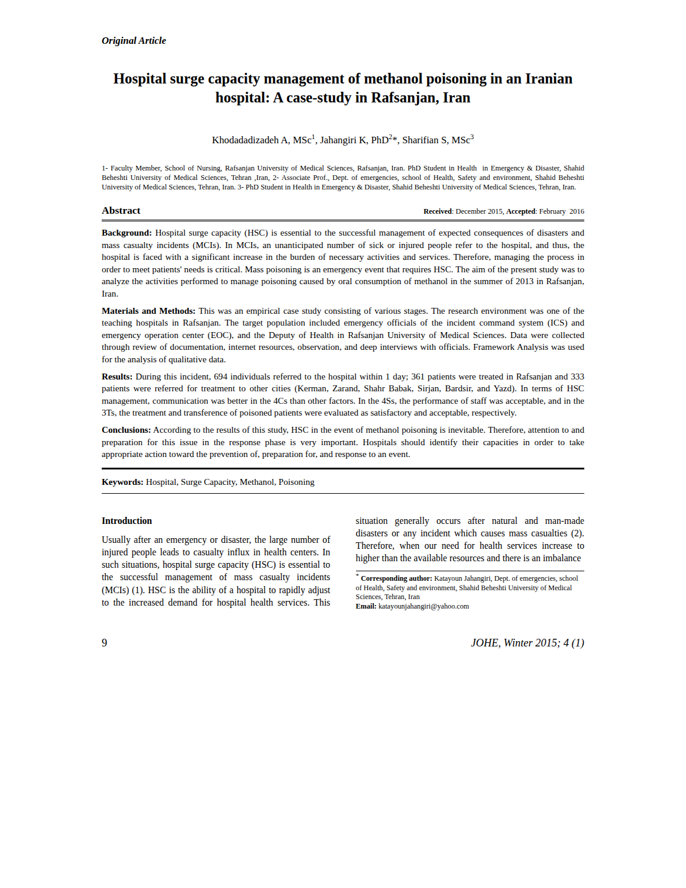Original Article
Hospital surge capacity management of methanol poisoning in an Iranian hospital: A case-study in Rafsanjan, Iran
Khodadadizadeh A, MSc1, Jahangiri K, PhD2*, Sharifian S, MSc3
1- Faculty Member, School of Nursing, Rafsanjan University of Medical Sciences, Rafsanjan, Iran. PhD Student in Health in Emergency & Disaster, Shahid Beheshti University of Medical Sciences, Tehran ,Iran, 2- Associate Prof., Dept. of emergencies, school of Health, Safety and environment, Shahid Beheshti University of Medical Sciences, Tehran, Iran. 3- PhD Student in Health in Emergency & Disaster, Shahid Beheshti University of Medical Sciences, Tehran, Iran.
Abstract Received: December 2015, Accepted: February 2016
Background: Hospital surge capacity (HSC) is essential to the successful management of expected consequences of disasters and mass casualty incidents (MCIs). In MCIs, an unanticipated number of sick or injured people refer to the hospital, and thus, the hospital is faced with a significant increase in the burden of necessary activities and services. Therefore, managing the process in order to meet patients' needs is critical. Mass poisoning is an emergency event that requires HSC. The aim of the present study was to analyze the activities performed to manage poisoning caused by oral consumption of methanol in the summer of 2013 in Rafsanjan, Iran.
Materials and Methods: This was an empirical case study consisting of various stages. The research environment was one of the teaching hospitals in Rafsanjan. The target population included emergency officials of the incident command system (ICS) and emergency operation center (EOC), and the Deputy of Health in Rafsanjan University of Medical Sciences. Data were collected through review of documentation, internet resources, observation, and deep interviews with officials. Framework Analysis was used for the analysis of qualitative data.
Results: During this incident, 694 individuals referred to the hospital within 1 day; 361 patients were treated in Rafsanjan and 333 patients were referred for treatment to other cities (Kerman, Zarand, Shahr Babak, Sirjan, Bardsir, and Yazd). In terms of HSC management, communication was better in the 4Cs than other factors. In the 4Ss, the performance of staff was acceptable, and in the 3Ts, the treatment and transference of poisoned patients were evaluated as satisfactory and acceptable, respectively.
Conclusions: According to the results of this study, HSC in the event of methanol poisoning is inevitable. Therefore, attention to and preparation for this issue in the response phase is very important. Hospitals should identify their capacities in order to take appropriate action toward the prevention of, preparation for, and response to an event.
Keywords: Hospital, Surge Capacity, Methanol, Poisoning
Introduction
Usually after an emergency or disaster, the large number of injured people leads to casualty influx in health centers. In such situations, hospital surge capacity (HSC) is essential to the successful management of mass casualty incidents (MCIs) (1). HSC is the ability of a hospital to rapidly adjust to the increased demand for hospital health services. This situation generally occurs after natural and man-made disasters or any incident which causes mass casualties (2). Therefore, when our need for health services increase to higher than the available resources and there is an imbalance
* Corresponding author: Katayoun Jahangiri, Dept. of emergencies, school of Health, Safety and environment, Shahid Beheshti University of Medical Sciences, Tehran, Iran
Email: katayounjahangiri@yahoo.com
9 JOHE, Winter 2015; 4 (1)